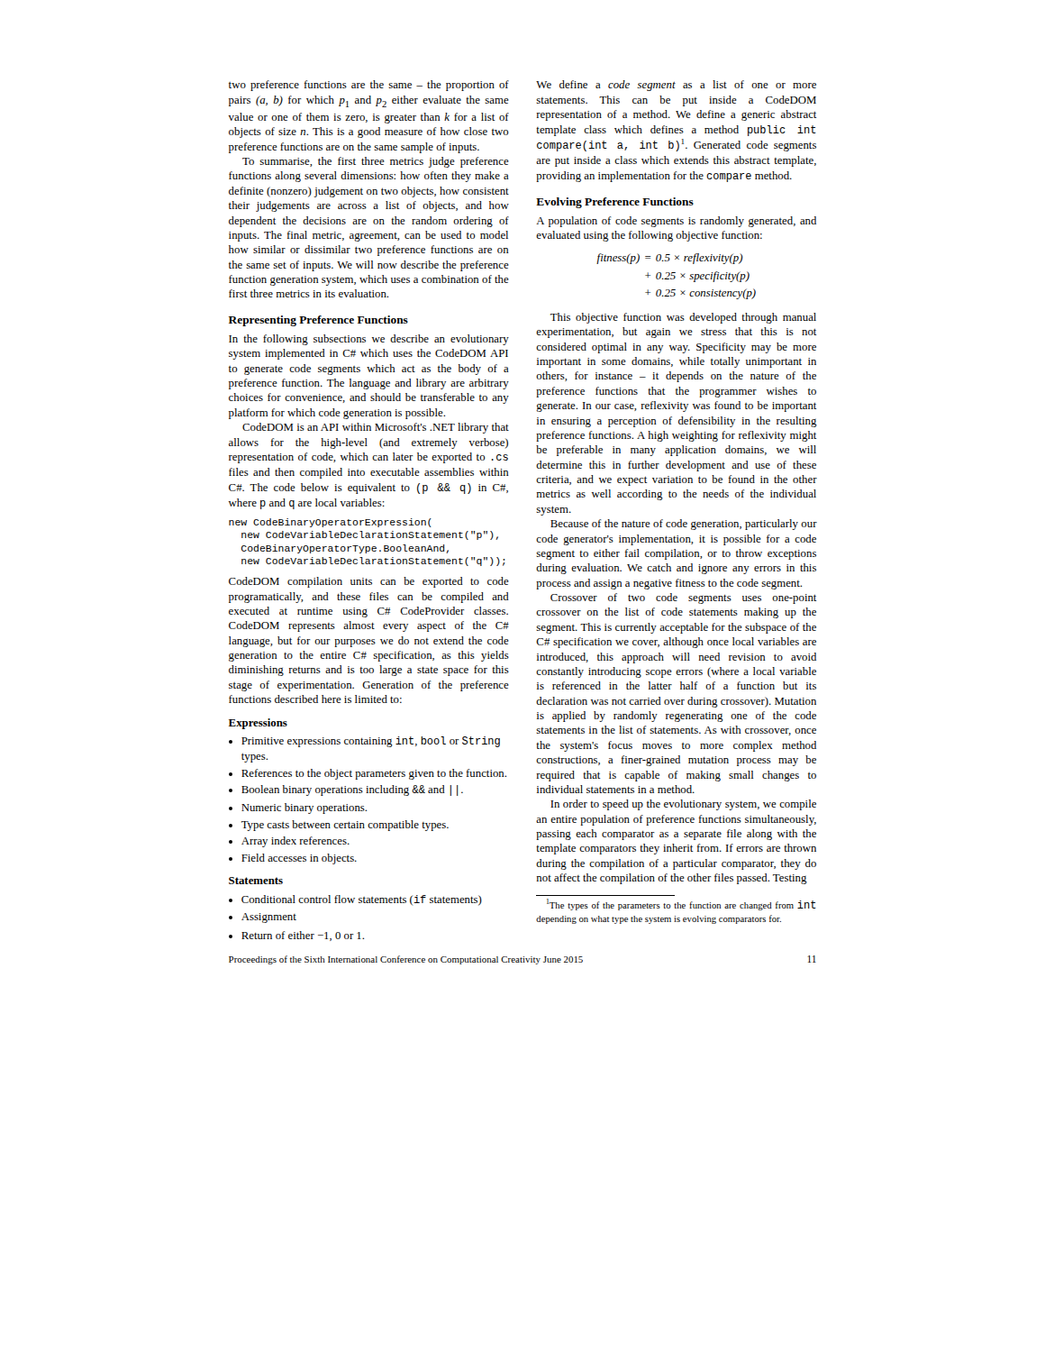two preference functions are the same – the proportion of pairs (a, b) for which p1 and p2 either evaluate the same value or one of them is zero, is greater than k for a list of objects of size n. This is a good measure of how close two preference functions are on the same sample of inputs.
To summarise, the first three metrics judge preference functions along several dimensions: how often they make a definite (nonzero) judgement on two objects, how consistent their judgements are across a list of objects, and how dependent the decisions are on the random ordering of inputs. The final metric, agreement, can be used to model how similar or dissimilar two preference functions are on the same set of inputs. We will now describe the preference function generation system, which uses a combination of the first three metrics in its evaluation.
Representing Preference Functions
In the following subsections we describe an evolutionary system implemented in C# which uses the CodeDOM API to generate code segments which act as the body of a preference function. The language and library are arbitrary choices for convenience, and should be transferable to any platform for which code generation is possible.
CodeDOM is an API within Microsoft's .NET library that allows for the high-level (and extremely verbose) representation of code, which can later be exported to .cs files and then compiled into executable assemblies within C#. The code below is equivalent to (p && q) in C#, where p and q are local variables:
new CodeBinaryOperatorExpression(
  new CodeVariableDeclarationStatement("p"),
  CodeBinaryOperatorType.BooleanAnd,
  new CodeVariableDeclarationStatement("q"));
CodeDOM compilation units can be exported to code programatically, and these files can be compiled and executed at runtime using C# CodeProvider classes. CodeDOM represents almost every aspect of the C# language, but for our purposes we do not extend the code generation to the entire C# specification, as this yields diminishing returns and is too large a state space for this stage of experimentation. Generation of the preference functions described here is limited to:
Expressions
Primitive expressions containing int, bool or String types.
References to the object parameters given to the function.
Boolean binary operations including && and ||.
Numeric binary operations.
Type casts between certain compatible types.
Array index references.
Field accesses in objects.
Statements
Conditional control flow statements (if statements)
Assignment
Return of either −1, 0 or 1.
We define a code segment as a list of one or more statements. This can be put inside a CodeDOM representation of a method. We define a generic abstract template class which defines a method public int compare(int a, int b)1. Generated code segments are put inside a class which extends this abstract template, providing an implementation for the compare method.
Evolving Preference Functions
A population of code segments is randomly generated, and evaluated using the following objective function:
| fitness(p) | = | 0.5 × reflexivity(p) |
| | + | 0.25 × specificity(p) |
| | + | 0.25 × consistency(p) |
This objective function was developed through manual experimentation, but again we stress that this is not considered optimal in any way. Specificity may be more important in some domains, while totally unimportant in others, for instance – it depends on the nature of the preference functions that the programmer wishes to generate. In our case, reflexivity was found to be important in ensuring a perception of defensibility in the resulting preference functions. A high weighting for reflexivity might be preferable in many application domains, we will determine this in further development and use of these criteria, and we expect variation to be found in the other metrics as well according to the needs of the individual system.
Because of the nature of code generation, particularly our code generator's implementation, it is possible for a code segment to either fail compilation, or to throw exceptions during evaluation. We catch and ignore any errors in this process and assign a negative fitness to the code segment.
Crossover of two code segments uses one-point crossover on the list of code statements making up the segment. This is currently acceptable for the subspace of the C# specification we cover, although once local variables are introduced, this approach will need revision to avoid constantly introducing scope errors (where a local variable is referenced in the latter half of a function but its declaration was not carried over during crossover). Mutation is applied by randomly regenerating one of the code statements in the list of statements. As with crossover, once the system's focus moves to more complex method constructions, a finer-grained mutation process may be required that is capable of making small changes to individual statements in a method.
In order to speed up the evolutionary system, we compile an entire population of preference functions simultaneously, passing each comparator as a separate file along with the template comparators they inherit from. If errors are thrown during the compilation of a particular comparator, they do not affect the compilation of the other files passed. Testing
1The types of the parameters to the function are changed from int depending on what type the system is evolving comparators for.
Proceedings of the Sixth International Conference on Computational Creativity June 2015 11